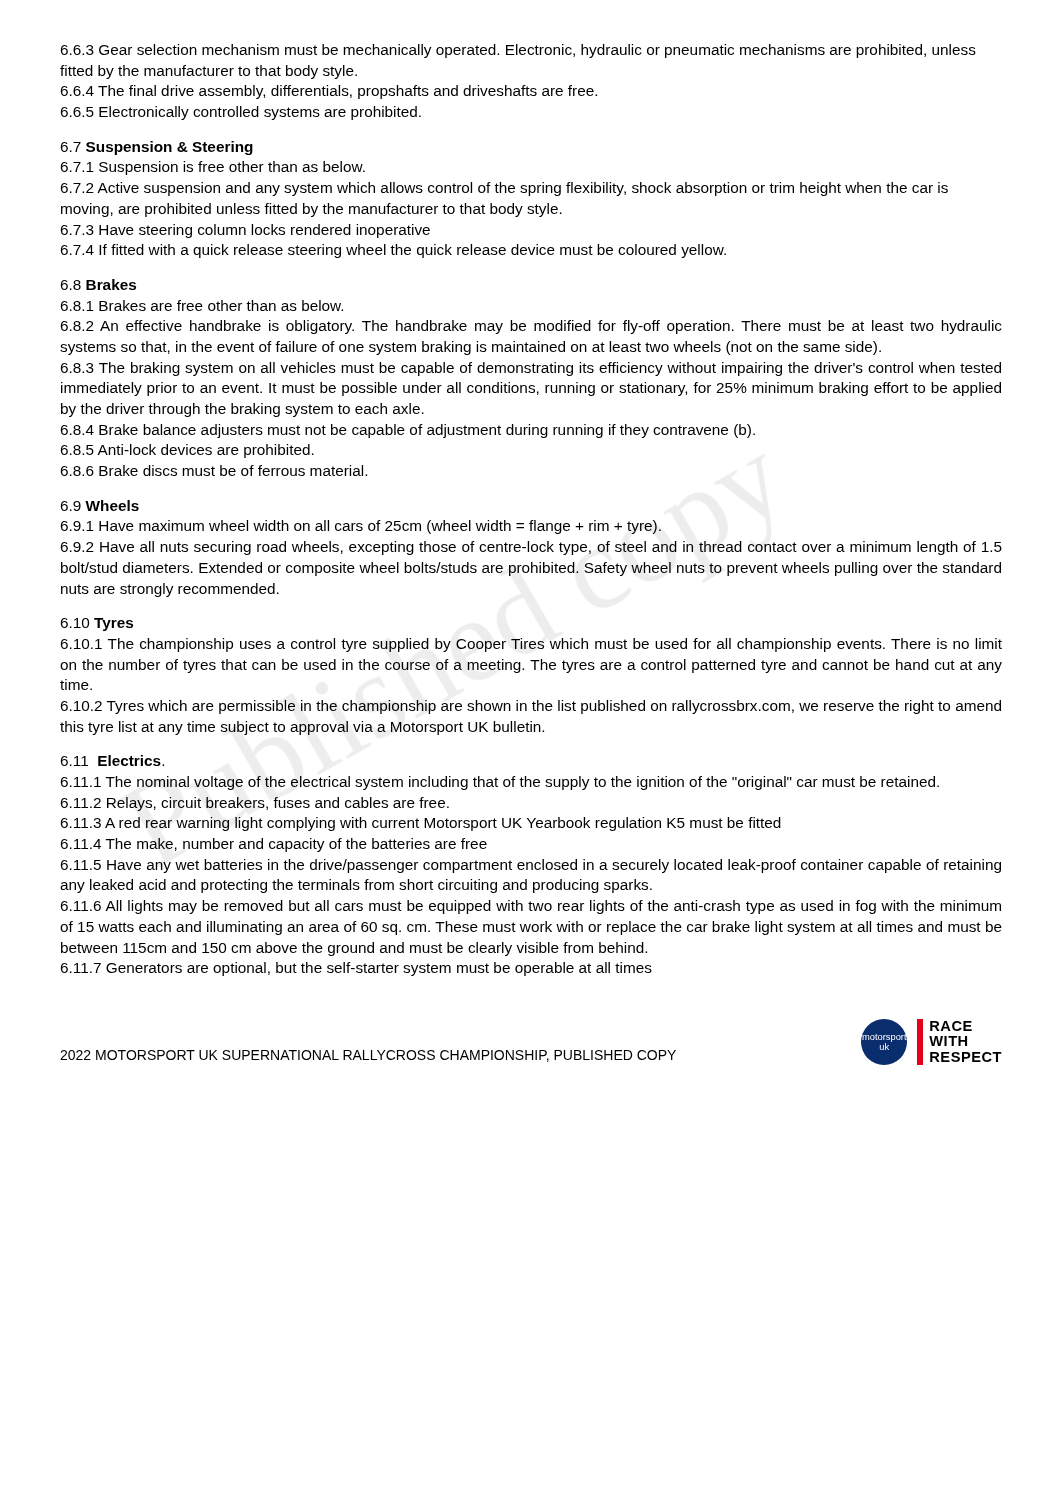Published copy
6.6.3 Gear selection mechanism must be mechanically operated. Electronic, hydraulic or pneumatic mechanisms are prohibited, unless fitted by the manufacturer to that body style.
6.6.4 The final drive assembly, differentials, propshafts and driveshafts are free.
6.6.5 Electronically controlled systems are prohibited.
6.7 Suspension & Steering
6.7.1 Suspension is free other than as below.
6.7.2 Active suspension and any system which allows control of the spring flexibility, shock absorption or trim height when the car is moving, are prohibited unless fitted by the manufacturer to that body style.
6.7.3 Have steering column locks rendered inoperative
6.7.4 If fitted with a quick release steering wheel the quick release device must be coloured yellow.
6.8 Brakes
6.8.1 Brakes are free other than as below.
6.8.2 An effective handbrake is obligatory. The handbrake may be modified for fly-off operation. There must be at least two hydraulic systems so that, in the event of failure of one system braking is maintained on at least two wheels (not on the same side).
6.8.3 The braking system on all vehicles must be capable of demonstrating its efficiency without impairing the driver's control when tested immediately prior to an event. It must be possible under all conditions, running or stationary, for 25% minimum braking effort to be applied by the driver through the braking system to each axle.
6.8.4 Brake balance adjusters must not be capable of adjustment during running if they contravene (b).
6.8.5 Anti-lock devices are prohibited.
6.8.6 Brake discs must be of ferrous material.
6.9 Wheels
6.9.1 Have maximum wheel width on all cars of 25cm (wheel width = flange + rim + tyre).
6.9.2 Have all nuts securing road wheels, excepting those of centre-lock type, of steel and in thread contact over a minimum length of 1.5 bolt/stud diameters. Extended or composite wheel bolts/studs are prohibited. Safety wheel nuts to prevent wheels pulling over the standard nuts are strongly recommended.
6.10 Tyres
6.10.1 The championship uses a control tyre supplied by Cooper Tires which must be used for all championship events. There is no limit on the number of tyres that can be used in the course of a meeting. The tyres are a control patterned tyre and cannot be hand cut at any time.
6.10.2 Tyres which are permissible in the championship are shown in the list published on rallycrossbrx.com, we reserve the right to amend this tyre list at any time subject to approval via a Motorsport UK bulletin.
6.11 Electrics.
6.11.1 The nominal voltage of the electrical system including that of the supply to the ignition of the "original" car must be retained.
6.11.2 Relays, circuit breakers, fuses and cables are free.
6.11.3 A red rear warning light complying with current Motorsport UK Yearbook regulation K5 must be fitted
6.11.4 The make, number and capacity of the batteries are free
6.11.5 Have any wet batteries in the drive/passenger compartment enclosed in a securely located leak-proof container capable of retaining any leaked acid and protecting the terminals from short circuiting and producing sparks.
6.11.6 All lights may be removed but all cars must be equipped with two rear lights of the anti-crash type as used in fog with the minimum of 15 watts each and illuminating an area of 60 sq. cm. These must work with or replace the car brake light system at all times and must be between 115cm and 150 cm above the ground and must be clearly visible from behind.
6.11.7 Generators are optional, but the self-starter system must be operable at all times
2022 MOTORSPORT UK SUPERNATIONAL RALLYCROSS CHAMPIONSHIP, PUBLISHED COPY
motorsport
uk
RACE
WITH
RESPECT